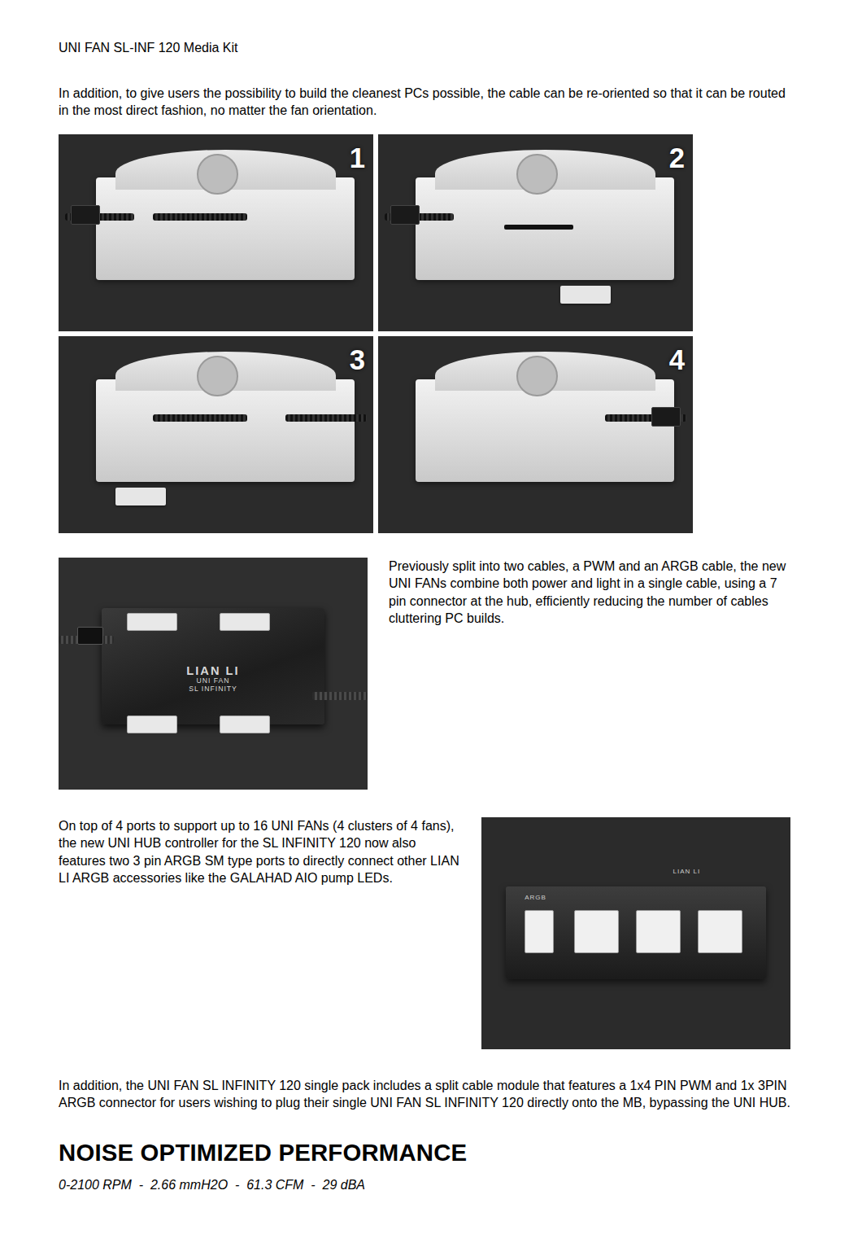UNI FAN SL-INF 120 Media Kit
In addition, to give users the possibility to build the cleanest PCs possible, the cable can be re-oriented so that it can be routed in the most direct fashion, no matter the fan orientation.
1
2
3
4
LIAN LI UNI FAN SL INFINITY
Previously split into two cables, a PWM and an ARGB cable, the new UNI FANs combine both power and light in a single cable, using a 7 pin connector at the hub, efficiently reducing the number of cables cluttering PC builds.
On top of 4 ports to support up to 16 UNI FANs (4 clusters of 4 fans), the new UNI HUB controller for the SL INFINITY 120 now also features two 3 pin ARGB SM type ports to directly connect other LIAN LI ARGB accessories like the GALAHAD AIO pump LEDs.
ARGB
LIAN LI
In addition, the UNI FAN SL INFINITY 120 single pack includes a split cable module that features a 1x4 PIN PWM and 1x 3PIN ARGB connector for users wishing to plug their single UNI FAN SL INFINITY 120 directly onto the MB, bypassing the UNI HUB.
NOISE OPTIMIZED PERFORMANCE
0-2100 RPM - 2.66 mmH2O - 61.3 CFM - 29 dBA